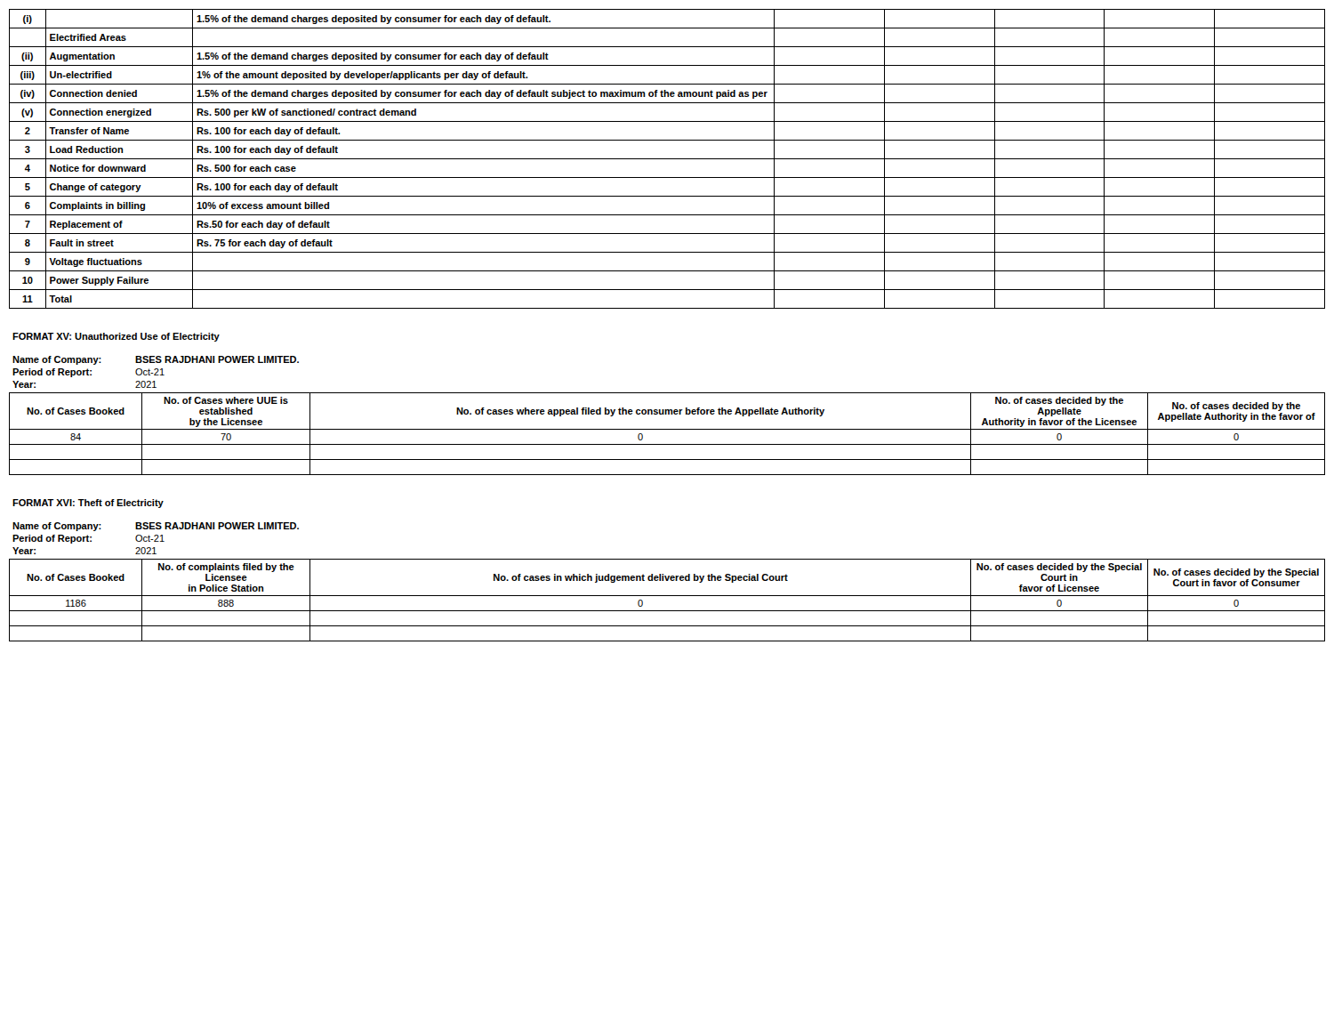| (i) | | 1.5% of the demand charges deposited by consumer for each day of default. | | | | | |
| | Electrified Areas | | | | | | |
| (ii) | Augmentation | 1.5% of the demand charges deposited by consumer for each day of default | | | | | |
| (iii) | Un-electrified | 1% of the amount deposited by developer/applicants per day of default. | | | | | |
| (iv) | Connection denied | 1.5% of the demand charges deposited by consumer for each day of default subject to maximum of the amount paid as per | | | | | |
| (v) | Connection energized | Rs. 500 per kW of sanctioned/ contract demand | | | | | |
| 2 | Transfer of Name | Rs. 100 for each day of default. | | | | | |
| 3 | Load Reduction | Rs. 100 for each day of default | | | | | |
| 4 | Notice for downward | Rs. 500 for each case | | | | | |
| 5 | Change of category | Rs. 100 for each day of default | | | | | |
| 6 | Complaints in billing | 10% of excess amount billed | | | | | |
| 7 | Replacement of | Rs.50 for each day of default | | | | | |
| 8 | Fault in street | Rs. 75 for each day of default | | | | | |
| 9 | Voltage fluctuations | | | | | | |
| 10 | Power Supply Failure | | | | | | |
| 11 | Total | | | | | | |
| FORMAT XV: Unauthorized Use of Electricity |
| Name of Company: | BSES RAJDHANI POWER LIMITED. |
| Period of Report: | Oct-21 |
| Year: | 2021 |
| No. of Cases Booked | No. of Cases where UUE is established by the Licensee | No. of cases where appeal filed by the consumer before the Appellate Authority | No. of cases decided by the Appellate Authority in favor of the Licensee | No. of cases decided by the Appellate Authority in the favor of |
| --- | --- | --- | --- | --- |
| 84 | 70 | 0 | 0 | 0 |
| FORMAT XVI: Theft of Electricity |
| Name of Company: | BSES RAJDHANI POWER LIMITED. |
| Period of Report: | Oct-21 |
| Year: | 2021 |
| No. of Cases Booked | No. of complaints filed by the Licensee in Police Station | No. of cases in which judgement delivered by the Special Court | No. of cases decided by the Special Court in favor of Licensee | No. of cases decided by the Special Court in favor of Consumer |
| --- | --- | --- | --- | --- |
| 1186 | 888 | 0 | 0 | 0 |